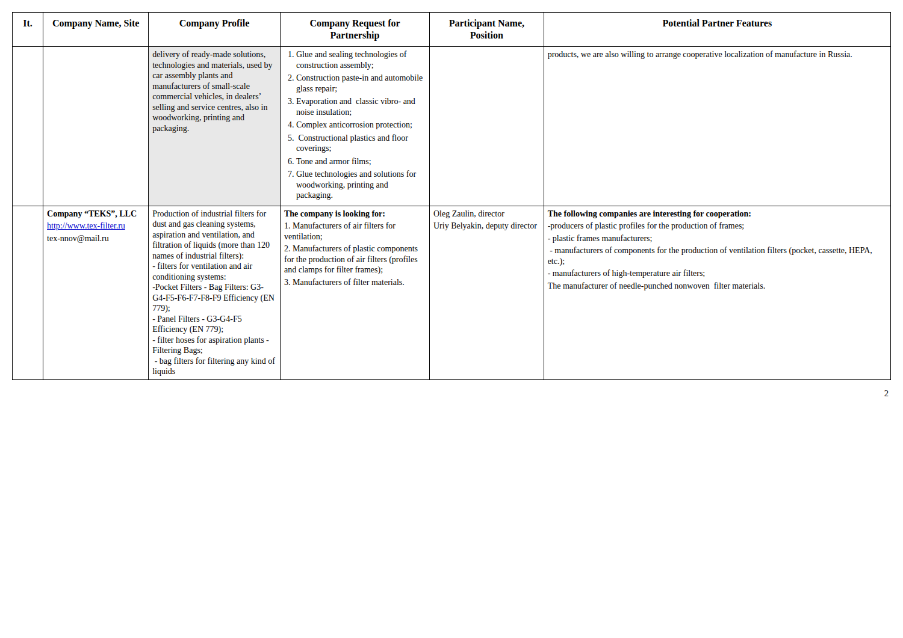| It. | Company Name, Site | Company Profile | Company Request for Partnership | Participant Name, Position | Potential Partner Features |
| --- | --- | --- | --- | --- | --- |
| | | delivery of ready-made solutions, technologies and materials, used by car assembly plants and manufacturers of small-scale commercial vehicles, in dealers’ selling and service centres, also in woodworking, printing and packaging. | Glue and sealing technologies of construction assembly; Construction paste-in and automobile glass repair; Evaporation and classic vibro- and noise insulation; Complex anticorrosion protection; Constructional plastics and floor coverings; Tone and armor films; Glue technologies and solutions for woodworking, printing and packaging. | | products, we are also willing to arrange cooperative localization of manufacture in Russia. |
| | Company “TEKS”, LLC http://www.tex-filter.ru tex-nnov@mail.ru | Production of industrial filters for dust and gas cleaning systems, aspiration and ventilation, and filtration of liquids (more than 120 names of industrial filters): - filters for ventilation and air conditioning systems: -Pocket Filters - Bag Filters: G3-G4-F5-F6-F7-F8-F9 Efficiency (EN 779); - Panel Filters - G3-G4-F5 Efficiency (EN 779); - filter hoses for aspiration plants - Filtering Bags; - bag filters for filtering any kind of liquids | The company is looking for: 1. Manufacturers of air filters for ventilation; 2. Manufacturers of plastic components for the production of air filters (profiles and clamps for filter frames); 3. Manufacturers of filter materials. | Oleg Zaulin, director Uriy Belyakin, deputy director | The following companies are interesting for cooperation: -producers of plastic profiles for the production of frames; - plastic frames manufacturers; - manufacturers of components for the production of ventilation filters (pocket, cassette, HEPA, etc.); - manufacturers of high-temperature air filters; The manufacturer of needle-punched nonwoven filter materials. |
2